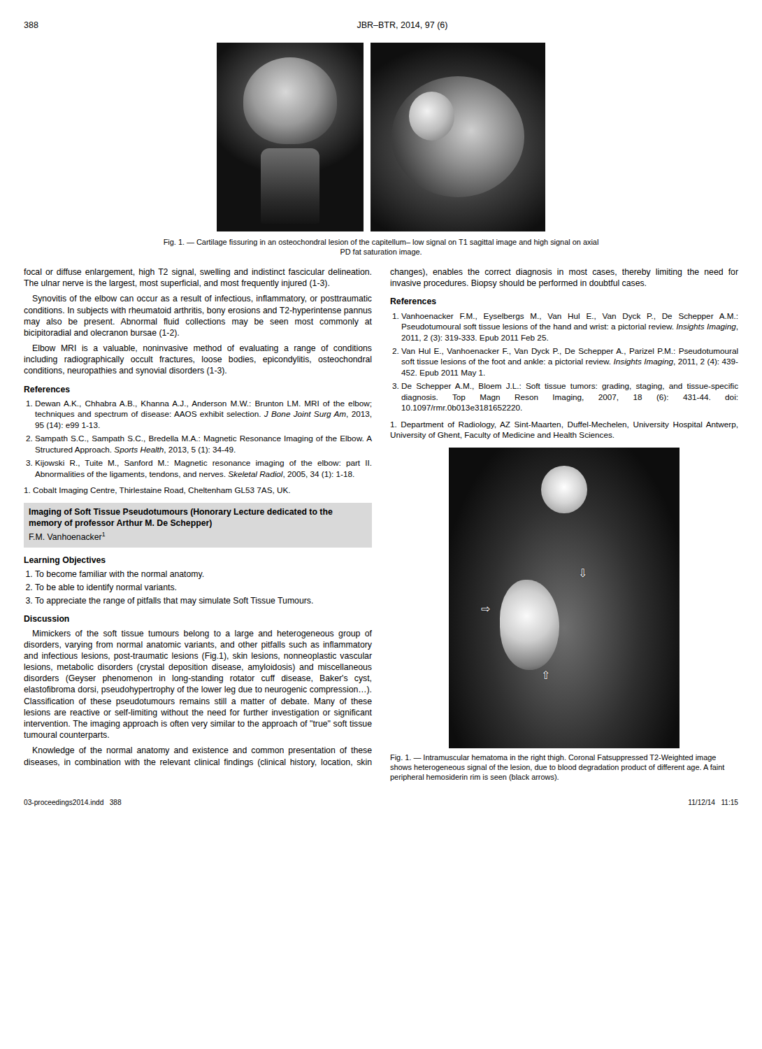388 JBR–BTR, 2014, 97 (6)
Fig. 1. — Cartilage fissuring in an osteochondral lesion of the capitellum– low signal on T1 sagittal image and high signal on axial PD fat saturation image.
focal or diffuse enlargement, high T2 signal, swelling and indistinct fascicular delineation. The ulnar nerve is the largest, most superficial, and most frequently injured (1-3).
Synovitis of the elbow can occur as a result of infectious, inflammatory, or posttraumatic conditions. In subjects with rheumatoid arthritis, bony erosions and T2-hyperintense pannus may also be present. Abnormal fluid collections may be seen most commonly at bicipitoradial and olecranon bursae (1-2).
Elbow MRI is a valuable, noninvasive method of evaluating a range of conditions including radiographically occult fractures, loose bodies, epicondylitis, osteochondral conditions, neuropathies and synovial disorders (1-3).
References
Dewan A.K., Chhabra A.B., Khanna A.J., Anderson M.W.: Brunton LM. MRI of the elbow; techniques and spectrum of disease: AAOS exhibit selection. J Bone Joint Surg Am, 2013, 95 (14): e99 1-13.
Sampath S.C., Sampath S.C., Bredella M.A.: Magnetic Resonance Imaging of the Elbow. A Structured Approach. Sports Health, 2013, 5 (1): 34-49.
Kijowski R., Tuite M., Sanford M.: Magnetic resonance imaging of the elbow: part II. Abnormalities of the ligaments, tendons, and nerves. Skeletal Radiol, 2005, 34 (1): 1-18.
1. Cobalt Imaging Centre, Thirlestaine Road, Cheltenham GL53 7AS, UK.
Imaging of Soft Tissue Pseudotumours (Honorary Lecture dedicated to the memory of professor Arthur M. De Schepper) F.M. Vanhoenacker1
Learning Objectives
To become familiar with the normal anatomy.
To be able to identify normal variants.
To appreciate the range of pitfalls that may simulate Soft Tissue Tumours.
Discussion
Mimickers of the soft tissue tumours belong to a large and heterogeneous group of disorders, varying from normal anatomic variants, and other pitfalls such as inflammatory and infectious lesions, post-traumatic lesions (Fig.1), skin lesions, nonneoplastic vascular lesions, metabolic disorders (crystal deposition disease, amyloidosis) and miscellaneous disorders (Geyser phenomenon in long-standing rotator cuff disease, Baker's cyst, elastofibroma dorsi, pseudohypertrophy of the lower leg due to neurogenic compression…). Classification of these pseudotumours remains still a matter of debate. Many of these lesions are reactive or self-limiting without the need for further investigation or significant intervention. The imaging approach is often very similar to the approach of "true" soft tissue tumoural counterparts.
Knowledge of the normal anatomy and existence and common presentation of these diseases, in combination with the relevant clinical findings (clinical history, location, skin changes), enables the correct diagnosis in most cases, thereby limiting the need for invasive procedures. Biopsy should be performed in doubtful cases.
References
Vanhoenacker F.M., Eyselbergs M., Van Hul E., Van Dyck P., De Schepper A.M.: Pseudotumoural soft tissue lesions of the hand and wrist: a pictorial review. Insights Imaging, 2011, 2 (3): 319-333. Epub 2011 Feb 25.
Van Hul E., Vanhoenacker F., Van Dyck P., De Schepper A., Parizel P.M.: Pseudotumoural soft tissue lesions of the foot and ankle: a pictorial review. Insights Imaging, 2011, 2 (4): 439-452. Epub 2011 May 1.
De Schepper A.M., Bloem J.L.: Soft tissue tumors: grading, staging, and tissue-specific diagnosis. Top Magn Reson Imaging, 2007, 18 (6): 431-44. doi: 10.1097/rmr.0b013e3181652220.
1. Department of Radiology, AZ Sint-Maarten, Duffel-Mechelen, University Hospital Antwerp, University of Ghent, Faculty of Medicine and Health Sciences.
⇩ ⇨ ⇧
Fig. 1. — Intramuscular hematoma in the right thigh. Coronal Fatsuppressed T2-Weighted image shows heterogeneous signal of the lesion, due to blood degradation product of different age. A faint peripheral hemosiderin rim is seen (black arrows).
03-proceedings2014.indd 388 11/12/14 11:15